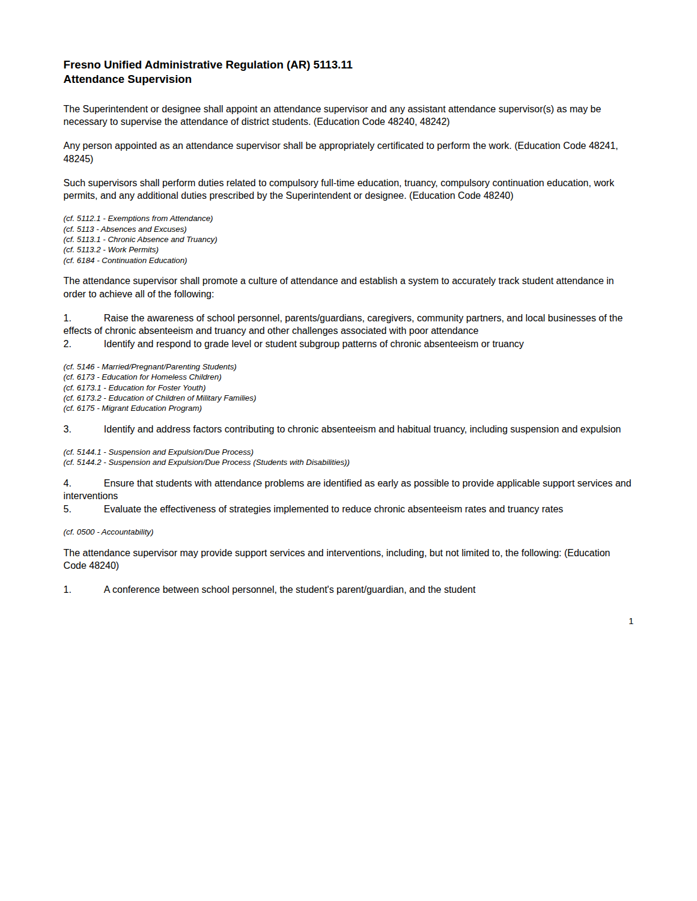Fresno Unified Administrative Regulation (AR) 5113.11
Attendance Supervision
The Superintendent or designee shall appoint an attendance supervisor and any assistant attendance supervisor(s) as may be necessary to supervise the attendance of district students. (Education Code 48240, 48242)
Any person appointed as an attendance supervisor shall be appropriately certificated to perform the work. (Education Code 48241, 48245)
Such supervisors shall perform duties related to compulsory full-time education, truancy, compulsory continuation education, work permits, and any additional duties prescribed by the Superintendent or designee. (Education Code 48240)
(cf. 5112.1 - Exemptions from Attendance) (cf. 5113 - Absences and Excuses) (cf. 5113.1 - Chronic Absence and Truancy) (cf. 5113.2 - Work Permits) (cf. 6184 - Continuation Education)
The attendance supervisor shall promote a culture of attendance and establish a system to accurately track student attendance in order to achieve all of the following:
1. Raise the awareness of school personnel, parents/guardians, caregivers, community partners, and local businesses of the effects of chronic absenteeism and truancy and other challenges associated with poor attendance
2. Identify and respond to grade level or student subgroup patterns of chronic absenteeism or truancy
(cf. 5146 - Married/Pregnant/Parenting Students) (cf. 6173 - Education for Homeless Children) (cf. 6173.1 - Education for Foster Youth) (cf. 6173.2 - Education of Children of Military Families) (cf. 6175 - Migrant Education Program)
3. Identify and address factors contributing to chronic absenteeism and habitual truancy, including suspension and expulsion
(cf. 5144.1 - Suspension and Expulsion/Due Process) (cf. 5144.2 - Suspension and Expulsion/Due Process (Students with Disabilities))
4. Ensure that students with attendance problems are identified as early as possible to provide applicable support services and interventions
5. Evaluate the effectiveness of strategies implemented to reduce chronic absenteeism rates and truancy rates
(cf. 0500 - Accountability)
The attendance supervisor may provide support services and interventions, including, but not limited to, the following: (Education Code 48240)
1. A conference between school personnel, the student's parent/guardian, and the student
1